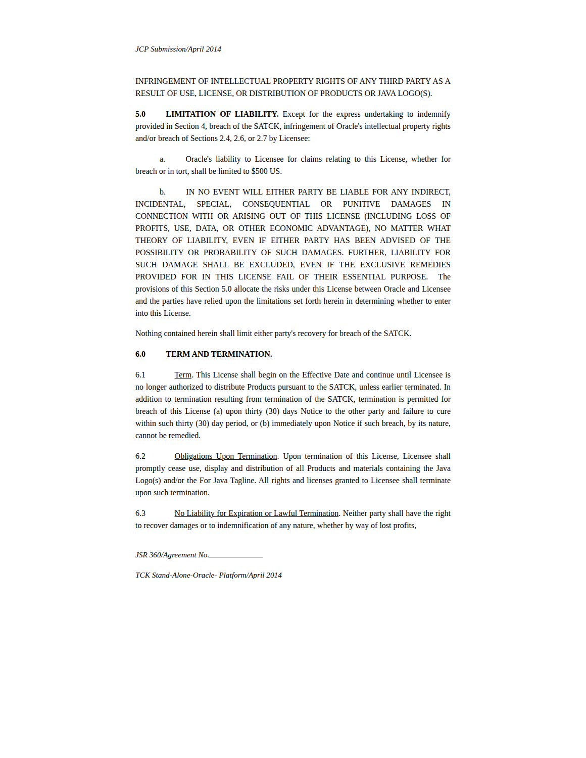JCP Submission/April 2014
INFRINGEMENT OF INTELLECTUAL PROPERTY RIGHTS OF ANY THIRD PARTY AS A RESULT OF USE, LICENSE, OR DISTRIBUTION OF PRODUCTS OR JAVA LOGO(S).
5.0 LIMITATION OF LIABILITY. Except for the express undertaking to indemnify provided in Section 4, breach of the SATCK, infringement of Oracle's intellectual property rights and/or breach of Sections 2.4, 2.6, or 2.7 by Licensee:
a. Oracle's liability to Licensee for claims relating to this License, whether for breach or in tort, shall be limited to $500 US.
b. IN NO EVENT WILL EITHER PARTY BE LIABLE FOR ANY INDIRECT, INCIDENTAL, SPECIAL, CONSEQUENTIAL OR PUNITIVE DAMAGES IN CONNECTION WITH OR ARISING OUT OF THIS LICENSE (INCLUDING LOSS OF PROFITS, USE, DATA, OR OTHER ECONOMIC ADVANTAGE), NO MATTER WHAT THEORY OF LIABILITY, EVEN IF EITHER PARTY HAS BEEN ADVISED OF THE POSSIBILITY OR PROBABILITY OF SUCH DAMAGES. FURTHER, LIABILITY FOR SUCH DAMAGE SHALL BE EXCLUDED, EVEN IF THE EXCLUSIVE REMEDIES PROVIDED FOR IN THIS LICENSE FAIL OF THEIR ESSENTIAL PURPOSE. The provisions of this Section 5.0 allocate the risks under this License between Oracle and Licensee and the parties have relied upon the limitations set forth herein in determining whether to enter into this License.
Nothing contained herein shall limit either party's recovery for breach of the SATCK.
6.0 TERM AND TERMINATION.
6.1 Term. This License shall begin on the Effective Date and continue until Licensee is no longer authorized to distribute Products pursuant to the SATCK, unless earlier terminated. In addition to termination resulting from termination of the SATCK, termination is permitted for breach of this License (a) upon thirty (30) days Notice to the other party and failure to cure within such thirty (30) day period, or (b) immediately upon Notice if such breach, by its nature, cannot be remedied.
6.2 Obligations Upon Termination. Upon termination of this License, Licensee shall promptly cease use, display and distribution of all Products and materials containing the Java Logo(s) and/or the For Java Tagline. All rights and licenses granted to Licensee shall terminate upon such termination.
6.3 No Liability for Expiration or Lawful Termination. Neither party shall have the right to recover damages or to indemnification of any nature, whether by way of lost profits,
JSR 360/Agreement No.
TCK Stand-Alone-Oracle- Platform/April 2014